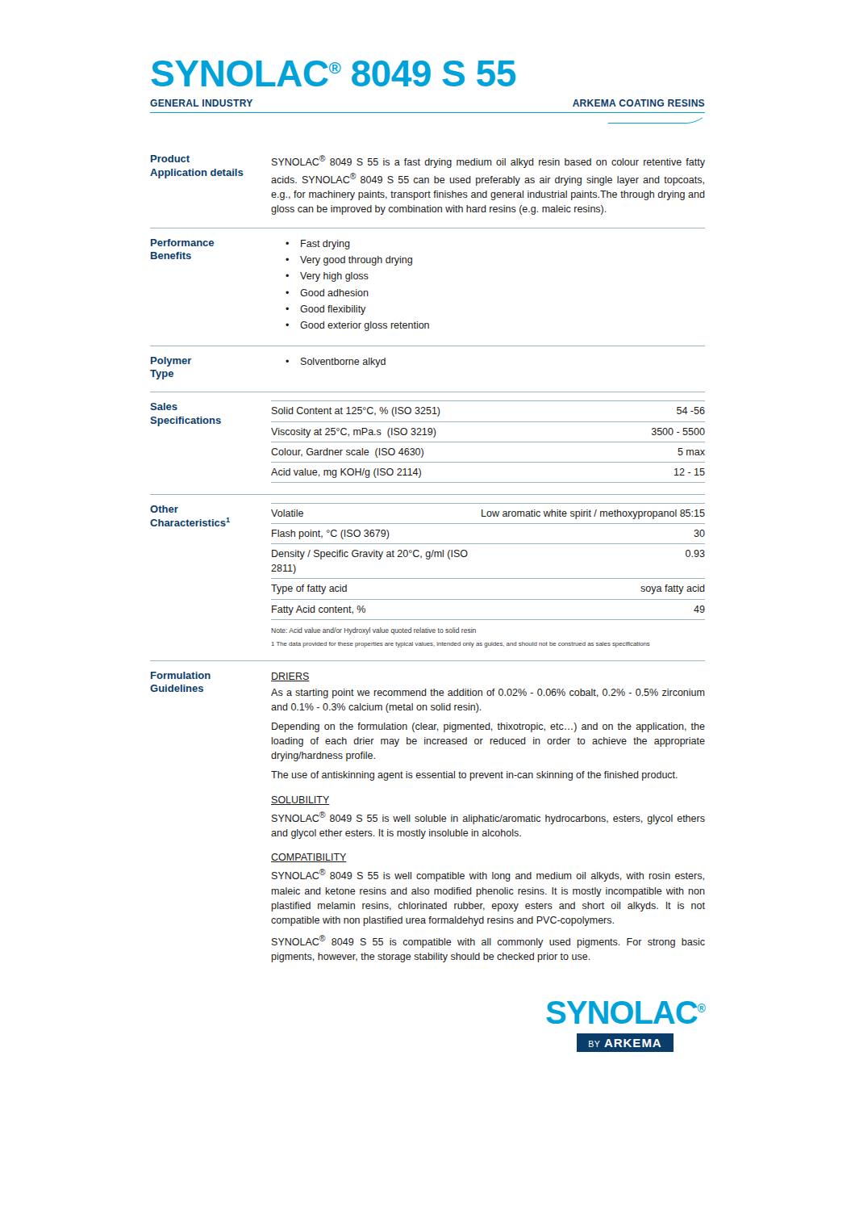SYNOLAC® 8049 S 55
GENERAL INDUSTRY
ARKEMA COATING RESINS
| Product Application details | SYNOLAC ® 8049 S 55 is a fast drying medium oil alkyd resin based on colour retentive fatty acids. SYNOLAC ® 8049 S 55 can be used preferably as air drying single layer and topcoats, e.g., for machinery paints, transport finishes and general industrial paints.The through drying and gloss can be improved by combination with hard resins (e.g. maleic resins). |
| Performance Benefits | Fast drying Very good through drying Very high gloss Good adhesion Good flexibility Good exterior gloss retention |
| Polymer Type | Solventborne alkyd |
| Sales Specifications | / Solid Content at 125°C, % (ISO 3251) / 54 -56 / / Viscosity at 25°C, mPa.s (ISO 3219) / 3500 - 5500 / / Colour, Gardner scale (ISO 4630) / 5 max / / Acid value, mg KOH/g (ISO 2114) / 12 - 15 / |
| Other Characteristics 1 | / Volatile / Low aromatic white spirit / methoxypropanol 85:15 / / Flash point, °C (ISO 3679) / 30 / / Density / Specific Gravity at 20°C, g/ml (ISO 2811) / 0.93 / / Type of fatty acid / soya fatty acid / / Fatty Acid content, % / 49 / Note: Acid value and/or Hydroxyl value quoted relative to solid resin 1 The data provided for these properties are typical values, intended only as guides, and should not be construed as sales specifications |
| Formulation Guidelines | DRIERS As a starting point we recommend the addition of 0.02% - 0.06% cobalt, 0.2% - 0.5% zirconium and 0.1% - 0.3% calcium (metal on solid resin). Depending on the formulation (clear, pigmented, thixotropic, etc…) and on the application, the loading of each drier may be increased or reduced in order to achieve the appropriate drying/hardness profile. The use of antiskinning agent is essential to prevent in-can skinning of the finished product. SOLUBILITY SYNOLAC ® 8049 S 55 is well soluble in aliphatic/aromatic hydrocarbons, esters, glycol ethers and glycol ether esters. It is mostly insoluble in alcohols. COMPATIBILITY SYNOLAC ® 8049 S 55 is well compatible with long and medium oil alkyds, with rosin esters, maleic and ketone resins and also modified phenolic resins. It is mostly incompatible with non plastified melamin resins, chlorinated rubber, epoxy esters and short oil alkyds. It is not compatible with non plastified urea formaldehyd resins and PVC-copolymers. SYNOLAC ® 8049 S 55 is compatible with all commonly used pigments. For strong basic pigments, however, the storage stability should be checked prior to use. |
SYNOLAC®
BY ARKEMA